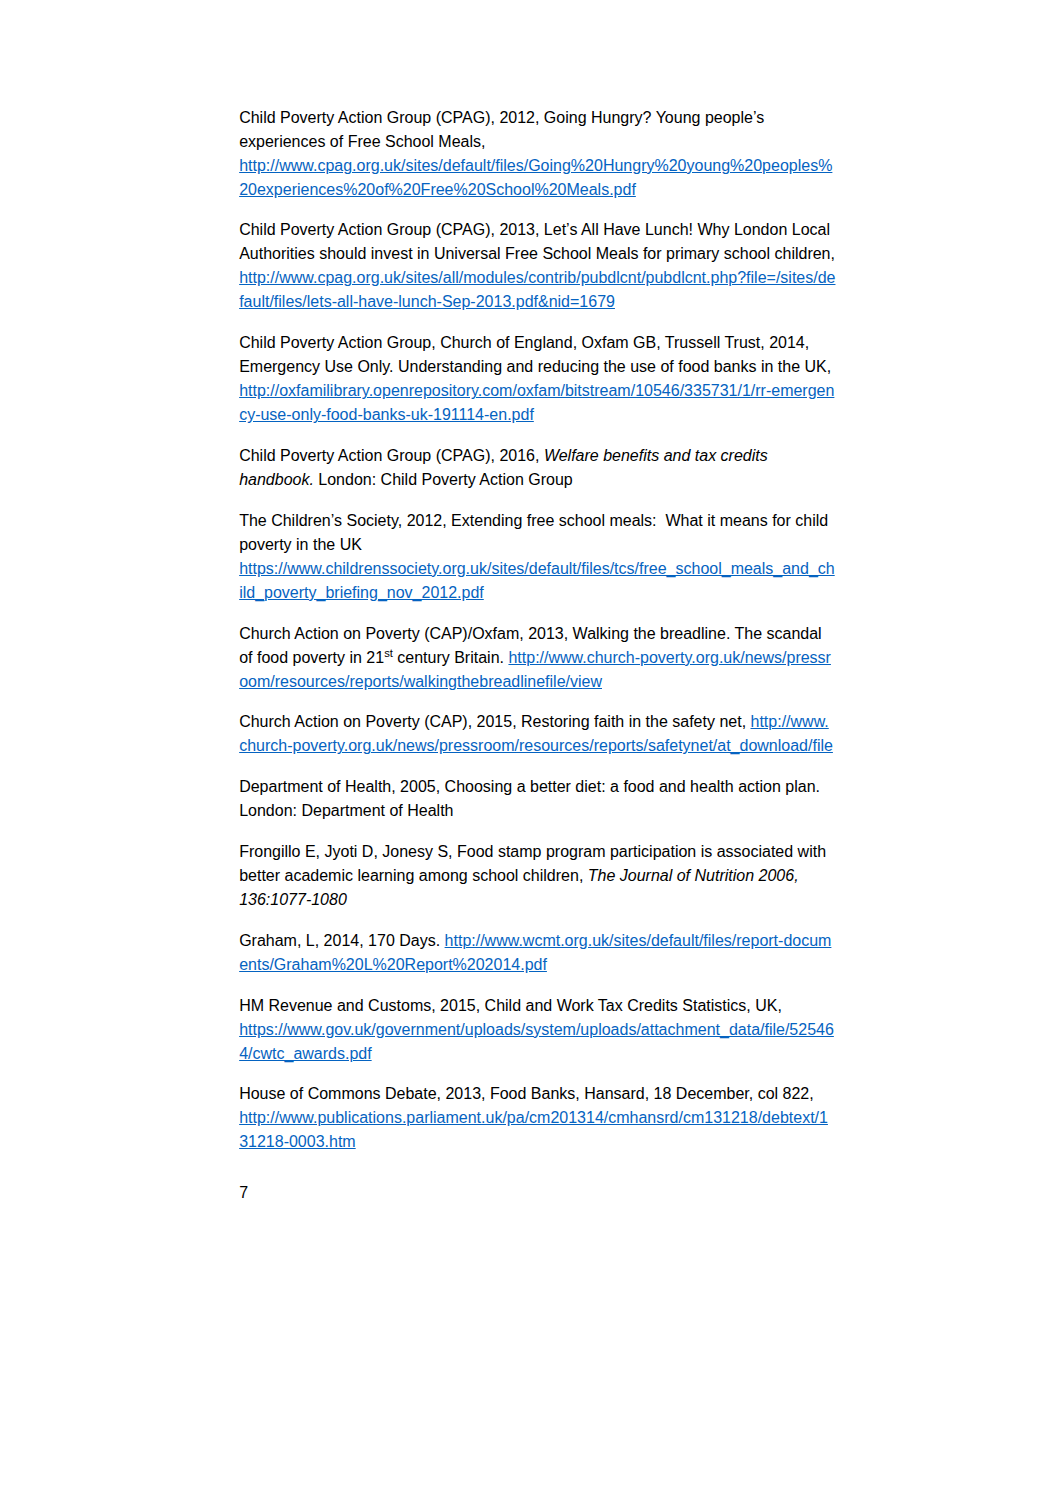Child Poverty Action Group (CPAG), 2012, Going Hungry? Young people’s experiences of Free School Meals,
http://www.cpag.org.uk/sites/default/files/Going%20Hungry%20young%20peoples%20experiences%20of%20Free%20School%20Meals.pdf
Child Poverty Action Group (CPAG), 2013, Let’s All Have Lunch! Why London Local Authorities should invest in Universal Free School Meals for primary school children,
http://www.cpag.org.uk/sites/all/modules/contrib/pubdlcnt/pubdlcnt.php?file=/sites/default/files/lets-all-have-lunch-Sep-2013.pdf&nid=1679
Child Poverty Action Group, Church of England, Oxfam GB, Trussell Trust, 2014, Emergency Use Only. Understanding and reducing the use of food banks in the UK,
http://oxfamilibrary.openrepository.com/oxfam/bitstream/10546/335731/1/rr-emergency-use-only-food-banks-uk-191114-en.pdf
Child Poverty Action Group (CPAG), 2016, Welfare benefits and tax credits handbook. London: Child Poverty Action Group
The Children’s Society, 2012, Extending free school meals: What it means for child poverty in the UK
https://www.childrenssociety.org.uk/sites/default/files/tcs/free_school_meals_and_child_poverty_briefing_nov_2012.pdf
Church Action on Poverty (CAP)/Oxfam, 2013, Walking the breadline. The scandal of food poverty in 21st century Britain. http://www.church-poverty.org.uk/news/pressroom/resources/reports/walkingthebreadlinefile/view
Church Action on Poverty (CAP), 2015, Restoring faith in the safety net, http://www.church-poverty.org.uk/news/pressroom/resources/reports/safetynet/at_download/file
Department of Health, 2005, Choosing a better diet: a food and health action plan. London: Department of Health
Frongillo E, Jyoti D, Jonesy S, Food stamp program participation is associated with better academic learning among school children, The Journal of Nutrition 2006, 136:1077-1080
Graham, L, 2014, 170 Days. http://www.wcmt.org.uk/sites/default/files/report-documents/Graham%20L%20Report%202014.pdf
HM Revenue and Customs, 2015, Child and Work Tax Credits Statistics, UK,
https://www.gov.uk/government/uploads/system/uploads/attachment_data/file/525464/cwtc_awards.pdf
House of Commons Debate, 2013, Food Banks, Hansard, 18 December, col 822,
http://www.publications.parliament.uk/pa/cm201314/cmhansrd/cm131218/debtext/131218-0003.htm
7